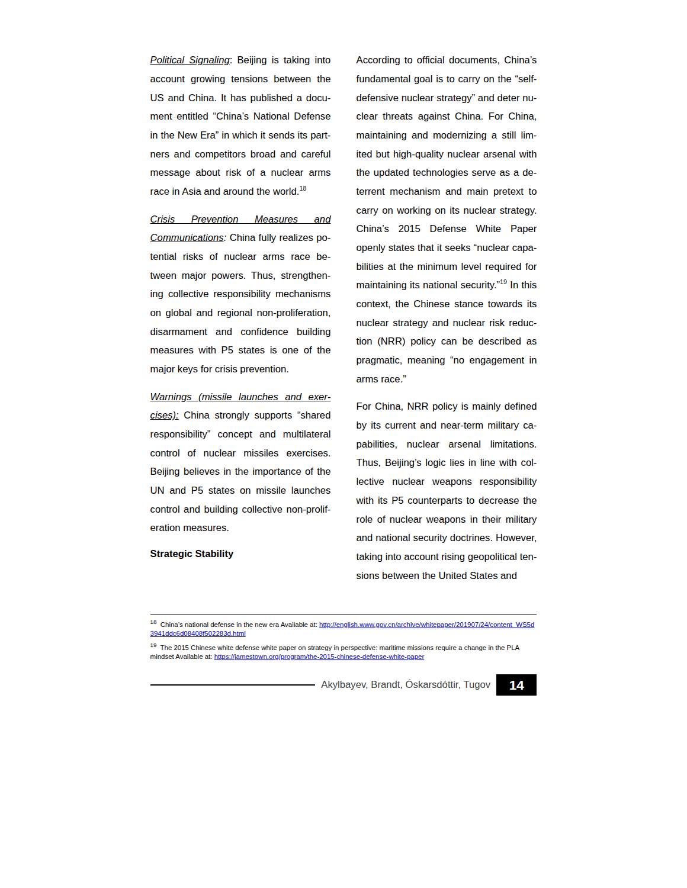Political Signaling: Beijing is taking into account growing tensions between the US and China. It has published a document entitled “China’s National Defense in the New Era” in which it sends its partners and competitors broad and careful message about risk of a nuclear arms race in Asia and around the world.18
Crisis Prevention Measures and Communications: China fully realizes potential risks of nuclear arms race between major powers. Thus, strengthening collective responsibility mechanisms on global and regional non-proliferation, disarmament and confidence building measures with P5 states is one of the major keys for crisis prevention.
Warnings (missile launches and exercises): China strongly supports “shared responsibility” concept and multilateral control of nuclear missiles exercises. Beijing believes in the importance of the UN and P5 states on missile launches control and building collective non-proliferation measures.
Strategic Stability
According to official documents, China’s fundamental goal is to carry on the “self-defensive nuclear strategy” and deter nuclear threats against China. For China, maintaining and modernizing a still limited but high-quality nuclear arsenal with the updated technologies serve as a deterrent mechanism and main pretext to carry on working on its nuclear strategy. China’s 2015 Defense White Paper openly states that it seeks “nuclear capabilities at the minimum level required for maintaining its national security.”19 In this context, the Chinese stance towards its nuclear strategy and nuclear risk reduction (NRR) policy can be described as pragmatic, meaning “no engagement in arms race.”
For China, NRR policy is mainly defined by its current and near-term military capabilities, nuclear arsenal limitations. Thus, Beijing’s logic lies in line with collective nuclear weapons responsibility with its P5 counterparts to decrease the role of nuclear weapons in their military and national security doctrines. However, taking into account rising geopolitical tensions between the United States and
18 China’s national defense in the new era Available at: http://english.www.gov.cn/archive/whitepaper/201907/24/content_WS5d3941ddc6d08408f502283d.html
19 The 2015 Chinese white defense white paper on strategy in perspective: maritime missions require a change in the PLA mindset Available at: https://jamestown.org/program/the-2015-chinese-defense-white-paper
Akylbayev, Brandt, Óskarsdóttir, Tugov
14